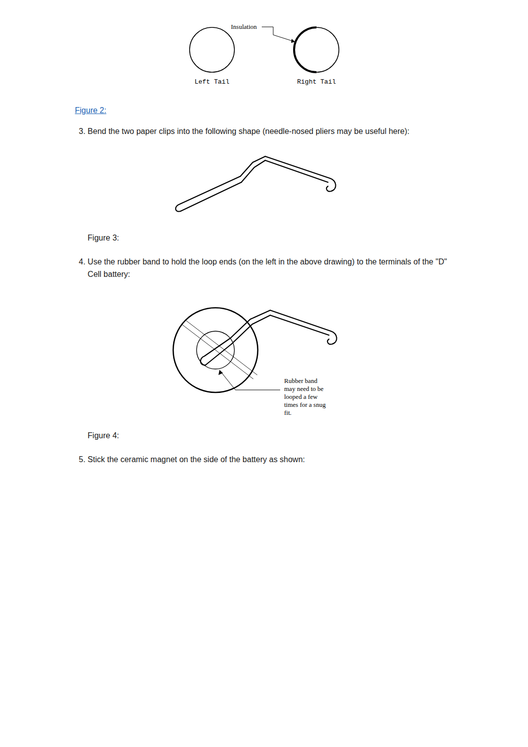Left Tail Right Tail Insulation
Figure 2:
Bend the two paper clips into the following shape (needle-nosed pliers may be useful here):
Figure 3:
Use the rubber band to hold the loop ends (on the left in the above drawing) to the terminals of the "D" Cell battery:
Rubber band may need to be looped a few times for a snug fit.
Figure 4:
Stick the ceramic magnet on the side of the battery as shown: